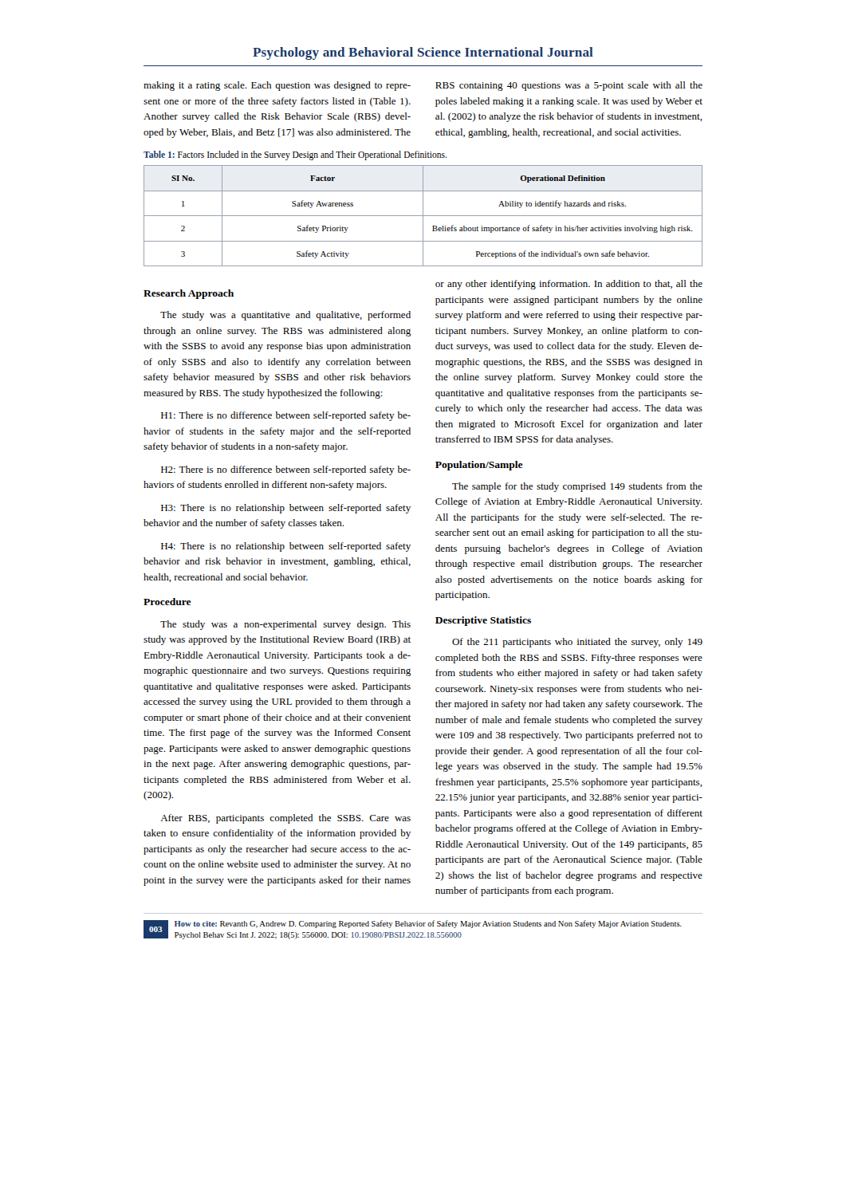Psychology and Behavioral Science International Journal
making it a rating scale. Each question was designed to represent one or more of the three safety factors listed in (Table 1). Another survey called the Risk Behavior Scale (RBS) developed by Weber, Blais, and Betz [17] was also administered. The RBS containing 40 questions was a 5-point scale with all the poles labeled making it a ranking scale. It was used by Weber et al. (2002) to analyze the risk behavior of students in investment, ethical, gambling, health, recreational, and social activities.
Table 1: Factors Included in the Survey Design and Their Operational Definitions.
| SI No. | Factor | Operational Definition |
| --- | --- | --- |
| 1 | Safety Awareness | Ability to identify hazards and risks. |
| 2 | Safety Priority | Beliefs about importance of safety in his/her activities involving high risk. |
| 3 | Safety Activity | Perceptions of the individual's own safe behavior. |
Research Approach
The study was a quantitative and qualitative, performed through an online survey. The RBS was administered along with the SSBS to avoid any response bias upon administration of only SSBS and also to identify any correlation between safety behavior measured by SSBS and other risk behaviors measured by RBS. The study hypothesized the following:
H1: There is no difference between self-reported safety behavior of students in the safety major and the self-reported safety behavior of students in a non-safety major.
H2: There is no difference between self-reported safety behaviors of students enrolled in different non-safety majors.
H3: There is no relationship between self-reported safety behavior and the number of safety classes taken.
H4: There is no relationship between self-reported safety behavior and risk behavior in investment, gambling, ethical, health, recreational and social behavior.
Procedure
The study was a non-experimental survey design. This study was approved by the Institutional Review Board (IRB) at Embry-Riddle Aeronautical University. Participants took a demographic questionnaire and two surveys. Questions requiring quantitative and qualitative responses were asked. Participants accessed the survey using the URL provided to them through a computer or smart phone of their choice and at their convenient time. The first page of the survey was the Informed Consent page. Participants were asked to answer demographic questions in the next page. After answering demographic questions, participants completed the RBS administered from Weber et al. (2002).
After RBS, participants completed the SSBS. Care was taken to ensure confidentiality of the information provided by participants as only the researcher had secure access to the account on the online website used to administer the survey. At no point in the survey were the participants asked for their names or any other identifying information. In addition to that, all the participants were assigned participant numbers by the online survey platform and were referred to using their respective participant numbers. Survey Monkey, an online platform to conduct surveys, was used to collect data for the study. Eleven demographic questions, the RBS, and the SSBS was designed in the online survey platform. Survey Monkey could store the quantitative and qualitative responses from the participants securely to which only the researcher had access. The data was then migrated to Microsoft Excel for organization and later transferred to IBM SPSS for data analyses.
Population/Sample
The sample for the study comprised 149 students from the College of Aviation at Embry-Riddle Aeronautical University. All the participants for the study were self-selected. The researcher sent out an email asking for participation to all the students pursuing bachelor's degrees in College of Aviation through respective email distribution groups. The researcher also posted advertisements on the notice boards asking for participation.
Descriptive Statistics
Of the 211 participants who initiated the survey, only 149 completed both the RBS and SSBS. Fifty-three responses were from students who either majored in safety or had taken safety coursework. Ninety-six responses were from students who neither majored in safety nor had taken any safety coursework. The number of male and female students who completed the survey were 109 and 38 respectively. Two participants preferred not to provide their gender. A good representation of all the four college years was observed in the study. The sample had 19.5% freshmen year participants, 25.5% sophomore year participants, 22.15% junior year participants, and 32.88% senior year participants. Participants were also a good representation of different bachelor programs offered at the College of Aviation in Embry-Riddle Aeronautical University. Out of the 149 participants, 85 participants are part of the Aeronautical Science major. (Table 2) shows the list of bachelor degree programs and respective number of participants from each program.
003
How to cite: Revanth G, Andrew D. Comparing Reported Safety Behavior of Safety Major Aviation Students and Non Safety Major Aviation Students.
Psychol Behav Sci Int J. 2022; 18(5): 556000. DOI: 10.19080/PBSIJ.2022.18.556000